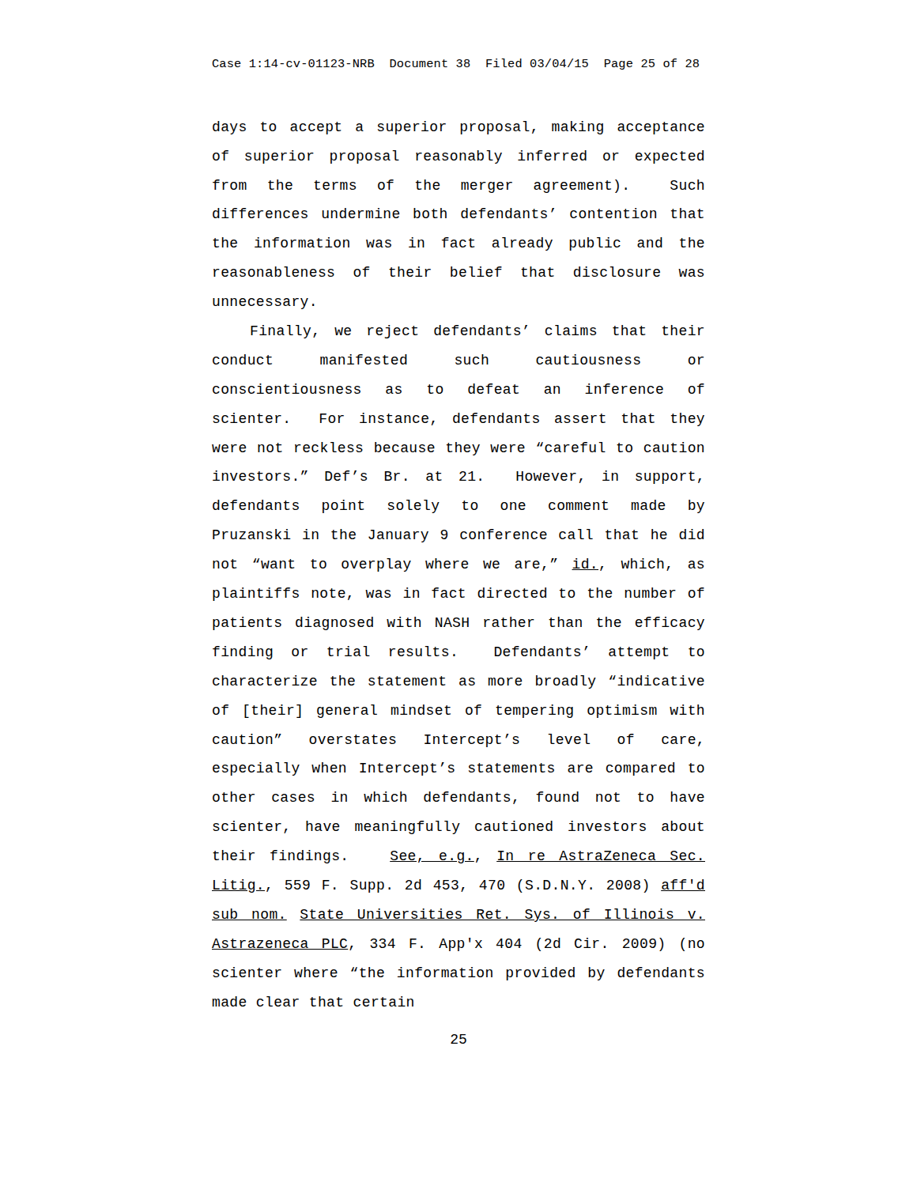Case 1:14-cv-01123-NRB Document 38 Filed 03/04/15 Page 25 of 28
days to accept a superior proposal, making acceptance of superior proposal reasonably inferred or expected from the terms of the merger agreement). Such differences undermine both defendants’ contention that the information was in fact already public and the reasonableness of their belief that disclosure was unnecessary.
Finally, we reject defendants’ claims that their conduct manifested such cautiousness or conscientiousness as to defeat an inference of scienter. For instance, defendants assert that they were not reckless because they were “careful to caution investors.” Def’s Br. at 21. However, in support, defendants point solely to one comment made by Pruzanski in the January 9 conference call that he did not “want to overplay where we are,” id., which, as plaintiffs note, was in fact directed to the number of patients diagnosed with NASH rather than the efficacy finding or trial results. Defendants’ attempt to characterize the statement as more broadly “indicative of [their] general mindset of tempering optimism with caution” overstates Intercept’s level of care, especially when Intercept’s statements are compared to other cases in which defendants, found not to have scienter, have meaningfully cautioned investors about their findings. See, e.g., In re AstraZeneca Sec. Litig., 559 F. Supp. 2d 453, 470 (S.D.N.Y. 2008) aff'd sub nom. State Universities Ret. Sys. of Illinois v. Astrazeneca PLC, 334 F. App'x 404 (2d Cir. 2009) (no scienter where “the information provided by defendants made clear that certain
25